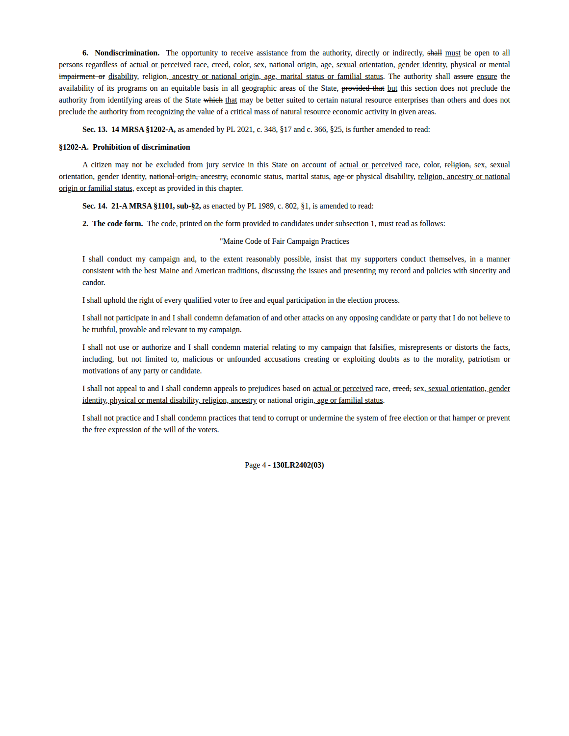6. Nondiscrimination. The opportunity to receive assistance from the authority, directly or indirectly, shall must be open to all persons regardless of actual or perceived race, creed, color, sex, national origin, age, sexual orientation, gender identity, physical or mental impairment or disability, religion, ancestry or national origin, age, marital status or familial status. The authority shall assure ensure the availability of its programs on an equitable basis in all geographic areas of the State, provided that but this section does not preclude the authority from identifying areas of the State which that may be better suited to certain natural resource enterprises than others and does not preclude the authority from recognizing the value of a critical mass of natural resource economic activity in given areas.
Sec. 13. 14 MRSA §1202-A, as amended by PL 2021, c. 348, §17 and c. 366, §25, is further amended to read:
§1202-A. Prohibition of discrimination
A citizen may not be excluded from jury service in this State on account of actual or perceived race, color, religion, sex, sexual orientation, gender identity, national origin, ancestry, economic status, marital status, age or physical disability, religion, ancestry or national origin or familial status, except as provided in this chapter.
Sec. 14. 21-A MRSA §1101, sub-§2, as enacted by PL 1989, c. 802, §1, is amended to read:
2. The code form. The code, printed on the form provided to candidates under subsection 1, must read as follows:
"Maine Code of Fair Campaign Practices
I shall conduct my campaign and, to the extent reasonably possible, insist that my supporters conduct themselves, in a manner consistent with the best Maine and American traditions, discussing the issues and presenting my record and policies with sincerity and candor.
I shall uphold the right of every qualified voter to free and equal participation in the election process.
I shall not participate in and I shall condemn defamation of and other attacks on any opposing candidate or party that I do not believe to be truthful, provable and relevant to my campaign.
I shall not use or authorize and I shall condemn material relating to my campaign that falsifies, misrepresents or distorts the facts, including, but not limited to, malicious or unfounded accusations creating or exploiting doubts as to the morality, patriotism or motivations of any party or candidate.
I shall not appeal to and I shall condemn appeals to prejudices based on actual or perceived race, creed, sex, sexual orientation, gender identity, physical or mental disability, religion, ancestry or national origin, age or familial status.
I shall not practice and I shall condemn practices that tend to corrupt or undermine the system of free election or that hamper or prevent the free expression of the will of the voters.
Page 4 - 130LR2402(03)